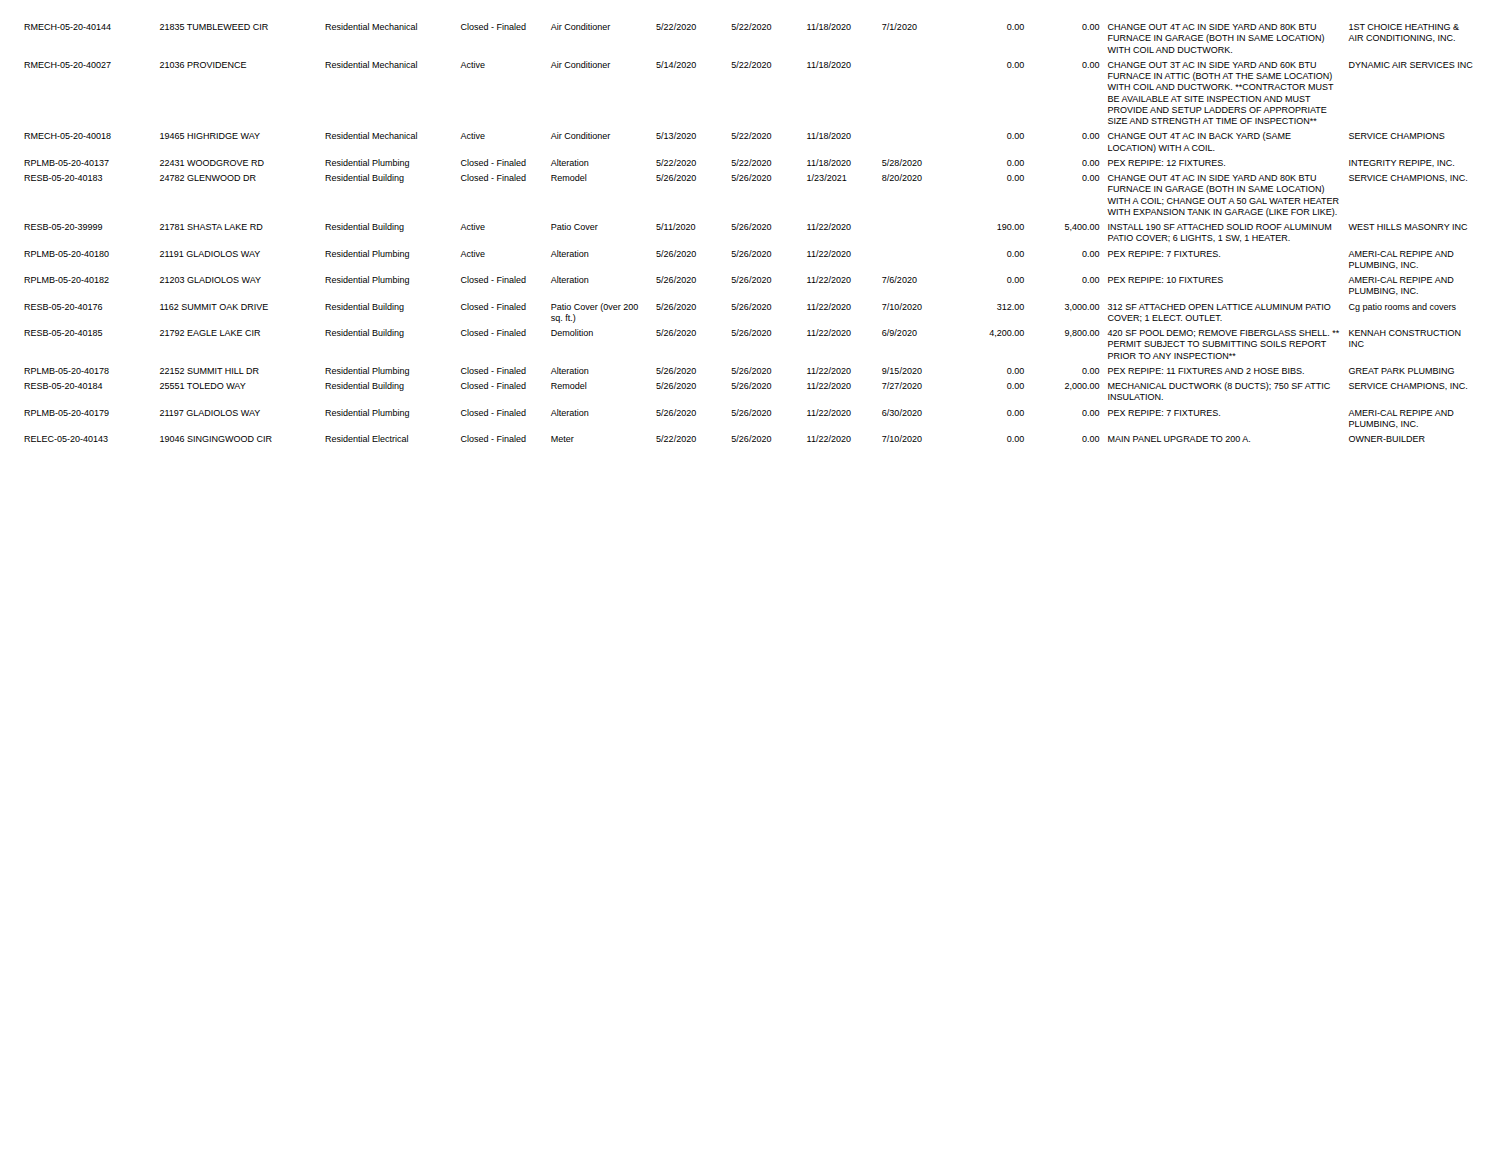| RMECH-05-20-40144 | 21835 TUMBLEWEED CIR | Residential Mechanical | Closed - Finaled | Air Conditioner | 5/22/2020 | 5/22/2020 | 11/18/2020 | 7/1/2020 | 0.00 | 0.00 | CHANGE OUT 4T AC IN SIDE YARD AND 80K BTU FURNACE IN GARAGE (BOTH IN SAME LOCATION) WITH COIL AND DUCTWORK. | 1ST CHOICE HEATHING & AIR CONDITIONING, INC. |
| RMECH-05-20-40027 | 21036 PROVIDENCE | Residential Mechanical | Active | Air Conditioner | 5/14/2020 | 5/22/2020 | 11/18/2020 | | 0.00 | 0.00 | CHANGE OUT 3T AC IN SIDE YARD AND 60K BTU FURNACE IN ATTIC (BOTH AT THE SAME LOCATION) WITH COIL AND DUCTWORK. **CONTRACTOR MUST BE AVAILABLE AT SITE INSPECTION AND MUST PROVIDE AND SETUP LADDERS OF APPROPRIATE SIZE AND STRENGTH AT TIME OF INSPECTION** | DYNAMIC AIR SERVICES INC |
| RMECH-05-20-40018 | 19465 HIGHRIDGE WAY | Residential Mechanical | Active | Air Conditioner | 5/13/2020 | 5/22/2020 | 11/18/2020 | | 0.00 | 0.00 | CHANGE OUT 4T AC IN BACK YARD (SAME LOCATION) WITH A COIL. | SERVICE CHAMPIONS |
| RPLMB-05-20-40137 | 22431 WOODGROVE RD | Residential Plumbing | Closed - Finaled | Alteration | 5/22/2020 | 5/22/2020 | 11/18/2020 | 5/28/2020 | 0.00 | 0.00 | PEX REPIPE: 12 FIXTURES. | INTEGRITY REPIPE, INC. |
| RESB-05-20-40183 | 24782 GLENWOOD DR | Residential Building | Closed - Finaled | Remodel | 5/26/2020 | 5/26/2020 | 1/23/2021 | 8/20/2020 | 0.00 | 0.00 | CHANGE OUT 4T AC IN SIDE YARD AND 80K BTU FURNACE IN GARAGE (BOTH IN SAME LOCATION) WITH A COIL; CHANGE OUT A 50 GAL WATER HEATER WITH EXPANSION TANK IN GARAGE (LIKE FOR LIKE). | SERVICE CHAMPIONS, INC. |
| RESB-05-20-39999 | 21781 SHASTA LAKE RD | Residential Building | Active | Patio Cover | 5/11/2020 | 5/26/2020 | 11/22/2020 | | 190.00 | 5,400.00 | INSTALL 190 SF ATTACHED SOLID ROOF ALUMINUM PATIO COVER; 6 LIGHTS, 1 SW, 1 HEATER. | WEST HILLS MASONRY INC |
| RPLMB-05-20-40180 | 21191 GLADIOLOS WAY | Residential Plumbing | Active | Alteration | 5/26/2020 | 5/26/2020 | 11/22/2020 | | 0.00 | 0.00 | PEX REPIPE: 7 FIXTURES. | AMERI-CAL REPIPE AND PLUMBING, INC. |
| RPLMB-05-20-40182 | 21203 GLADIOLOS WAY | Residential Plumbing | Closed - Finaled | Alteration | 5/26/2020 | 5/26/2020 | 11/22/2020 | 7/6/2020 | 0.00 | 0.00 | PEX REPIPE: 10 FIXTURES | AMERI-CAL REPIPE AND PLUMBING, INC. |
| RESB-05-20-40176 | 1162 SUMMIT OAK DRIVE | Residential Building | Closed - Finaled | Patio Cover (0ver 200 sq. ft.) | 5/26/2020 | 5/26/2020 | 11/22/2020 | 7/10/2020 | 312.00 | 3,000.00 | 312 SF ATTACHED OPEN LATTICE ALUMINUM PATIO COVER; 1 ELECT. OUTLET. | Cg patio rooms and covers |
| RESB-05-20-40185 | 21792 EAGLE LAKE CIR | Residential Building | Closed - Finaled | Demolition | 5/26/2020 | 5/26/2020 | 11/22/2020 | 6/9/2020 | 4,200.00 | 9,800.00 | 420 SF POOL DEMO; REMOVE FIBERGLASS SHELL. ** PERMIT SUBJECT TO SUBMITTING SOILS REPORT PRIOR TO ANY INSPECTION** | KENNAH CONSTRUCTION INC |
| RPLMB-05-20-40178 | 22152 SUMMIT HILL DR | Residential Plumbing | Closed - Finaled | Alteration | 5/26/2020 | 5/26/2020 | 11/22/2020 | 9/15/2020 | 0.00 | 0.00 | PEX REPIPE: 11 FIXTURES AND 2 HOSE BIBS. | GREAT PARK PLUMBING |
| RESB-05-20-40184 | 25551 TOLEDO WAY | Residential Building | Closed - Finaled | Remodel | 5/26/2020 | 5/26/2020 | 11/22/2020 | 7/27/2020 | 0.00 | 2,000.00 | MECHANICAL DUCTWORK (8 DUCTS); 750 SF ATTIC INSULATION. | SERVICE CHAMPIONS, INC. |
| RPLMB-05-20-40179 | 21197 GLADIOLOS WAY | Residential Plumbing | Closed - Finaled | Alteration | 5/26/2020 | 5/26/2020 | 11/22/2020 | 6/30/2020 | 0.00 | 0.00 | PEX REPIPE: 7 FIXTURES. | AMERI-CAL REPIPE AND PLUMBING, INC. |
| RELEC-05-20-40143 | 19046 SINGINGWOOD CIR | Residential Electrical | Closed - Finaled | Meter | 5/22/2020 | 5/26/2020 | 11/22/2020 | 7/10/2020 | 0.00 | 0.00 | MAIN PANEL UPGRADE TO 200 A. | OWNER-BUILDER |